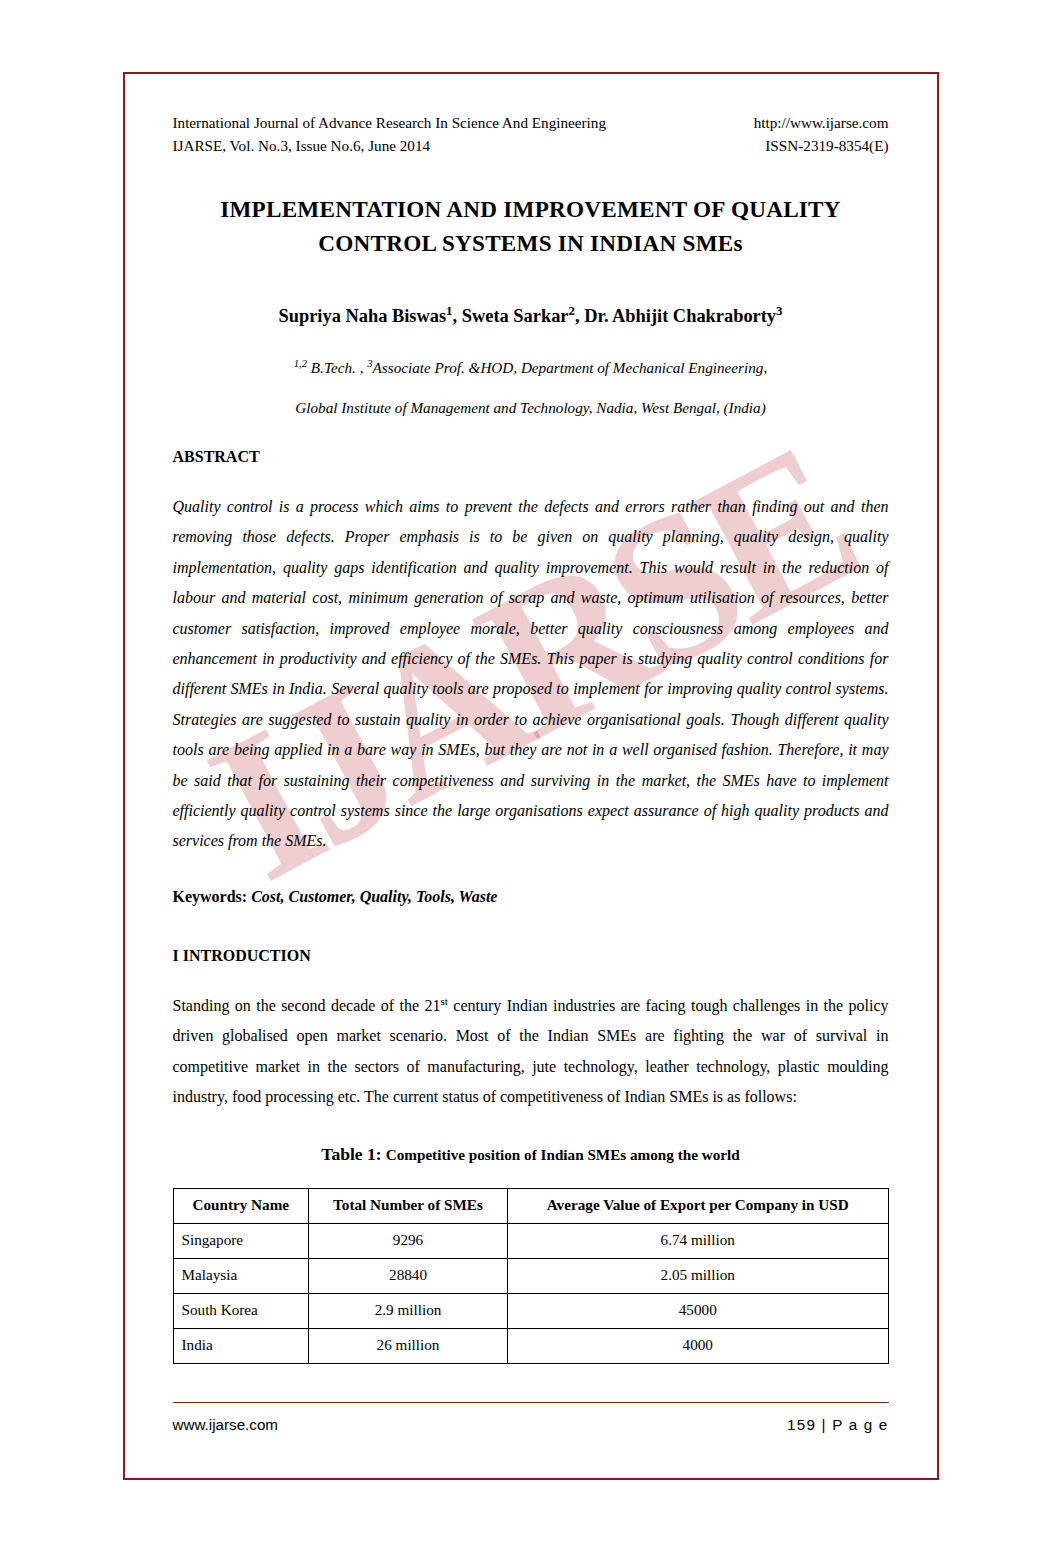IJARSE
International Journal of Advance Research In Science And Engineering http://www.ijarse.com
IJARSE, Vol. No.3, Issue No.6, June 2014 ISSN-2319-8354(E)
IMPLEMENTATION AND IMPROVEMENT OF QUALITY CONTROL SYSTEMS IN INDIAN SMEs
Supriya Naha Biswas1, Sweta Sarkar2, Dr. Abhijit Chakraborty3
1,2 B.Tech. , 3Associate Prof. &HOD, Department of Mechanical Engineering,
Global Institute of Management and Technology, Nadia, West Bengal, (India)
ABSTRACT
Quality control is a process which aims to prevent the defects and errors rather than finding out and then removing those defects. Proper emphasis is to be given on quality planning, quality design, quality implementation, quality gaps identification and quality improvement. This would result in the reduction of labour and material cost, minimum generation of scrap and waste, optimum utilisation of resources, better customer satisfaction, improved employee morale, better quality consciousness among employees and enhancement in productivity and efficiency of the SMEs. This paper is studying quality control conditions for different SMEs in India. Several quality tools are proposed to implement for improving quality control systems. Strategies are suggested to sustain quality in order to achieve organisational goals. Though different quality tools are being applied in a bare way in SMEs, but they are not in a well organised fashion. Therefore, it may be said that for sustaining their competitiveness and surviving in the market, the SMEs have to implement efficiently quality control systems since the large organisations expect assurance of high quality products and services from the SMEs.
Keywords: Cost, Customer, Quality, Tools, Waste
I INTRODUCTION
Standing on the second decade of the 21st century Indian industries are facing tough challenges in the policy driven globalised open market scenario. Most of the Indian SMEs are fighting the war of survival in competitive market in the sectors of manufacturing, jute technology, leather technology, plastic moulding industry, food processing etc. The current status of competitiveness of Indian SMEs is as follows:
Table 1: Competitive position of Indian SMEs among the world
| Country Name | Total Number of SMEs | Average Value of Export per Company in USD |
| --- | --- | --- |
| Singapore | 9296 | 6.74 million |
| Malaysia | 28840 | 2.05 million |
| South Korea | 2.9 million | 45000 |
| India | 26 million | 4000 |
www.ijarse.com 159 | P a g e